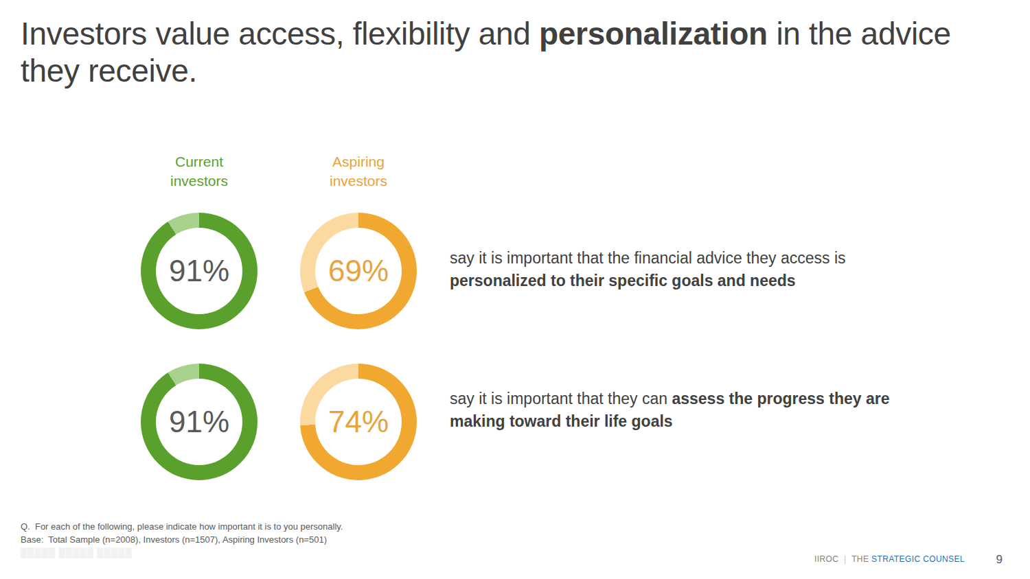Investors value access, flexibility and personalization in the advice they receive.
Current
investors
Aspiring
investors
91%
69%
say it is important that the financial advice they access is personalized to their specific goals and needs
91%
74%
say it is important that they can assess the progress they are making toward their life goals
Q. For each of the following, please indicate how important it is to you personally.
Base: Total Sample (n=2008), Investors (n=1507), Aspiring Investors (n=501)
█████ █████ █████
IIROC | THE STRATEGIC COUNSEL
9